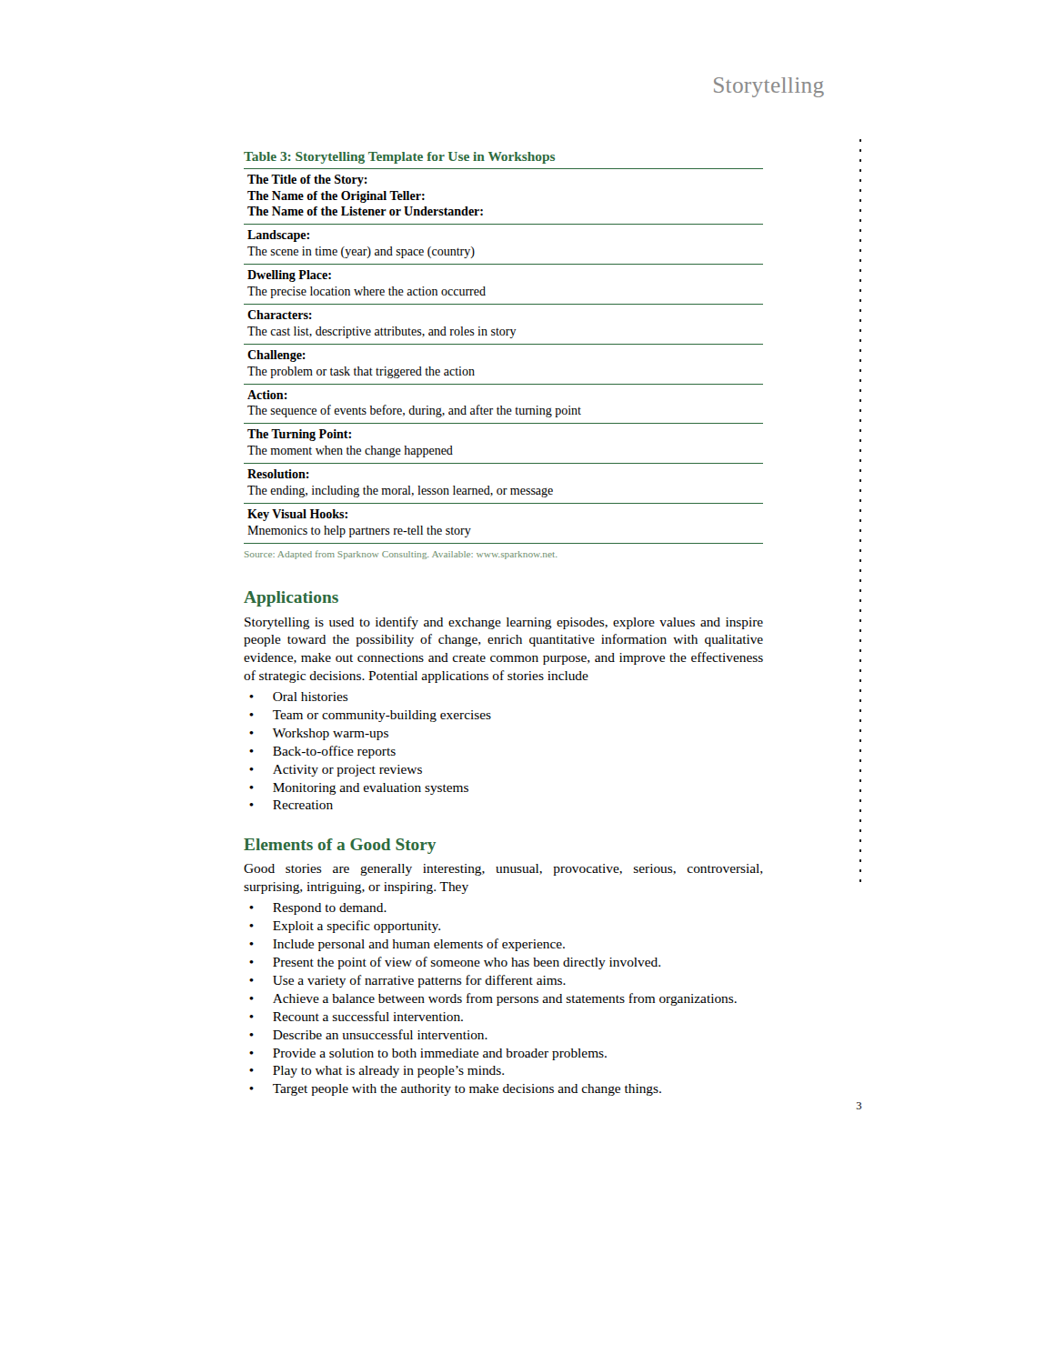Storytelling
Table 3: Storytelling Template for Use in Workshops
| The Title of the Story: The Name of the Original Teller: The Name of the Listener or Understander: |
| Landscape: The scene in time (year) and space (country) |
| Dwelling Place: The precise location where the action occurred |
| Characters: The cast list, descriptive attributes, and roles in story |
| Challenge: The problem or task that triggered the action |
| Action: The sequence of events before, during, and after the turning point |
| The Turning Point: The moment when the change happened |
| Resolution: The ending, including the moral, lesson learned, or message |
| Key Visual Hooks: Mnemonics to help partners re-tell the story |
Source: Adapted from Sparknow Consulting. Available: www.sparknow.net.
Applications
Storytelling is used to identify and exchange learning episodes, explore values and inspire people toward the possibility of change, enrich quantitative information with qualitative evidence, make out connections and create common purpose, and improve the effectiveness of strategic decisions. Potential applications of stories include
Oral histories
Team or community-building exercises
Workshop warm-ups
Back-to-office reports
Activity or project reviews
Monitoring and evaluation systems
Recreation
Elements of a Good Story
Good stories are generally interesting, unusual, provocative, serious, controversial, surprising, intriguing, or inspiring. They
Respond to demand.
Exploit a specific opportunity.
Include personal and human elements of experience.
Present the point of view of someone who has been directly involved.
Use a variety of narrative patterns for different aims.
Achieve a balance between words from persons and statements from organizations.
Recount a successful intervention.
Describe an unsuccessful intervention.
Provide a solution to both immediate and broader problems.
Play to what is already in people’s minds.
Target people with the authority to make decisions and change things.
3